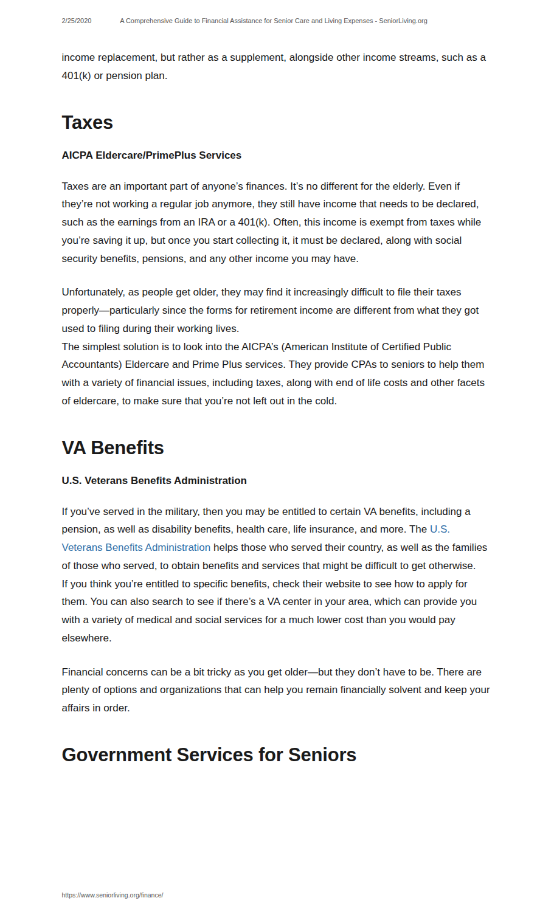2/25/2020 A Comprehensive Guide to Financial Assistance for Senior Care and Living Expenses - SeniorLiving.org
income replacement, but rather as a supplement, alongside other income streams, such as a 401(k) or pension plan.
Taxes
AICPA Eldercare/PrimePlus Services
Taxes are an important part of anyone’s finances. It’s no different for the elderly. Even if they’re not working a regular job anymore, they still have income that needs to be declared, such as the earnings from an IRA or a 401(k). Often, this income is exempt from taxes while you’re saving it up, but once you start collecting it, it must be declared, along with social security benefits, pensions, and any other income you may have.
Unfortunately, as people get older, they may find it increasingly difficult to file their taxes properly—particularly since the forms for retirement income are different from what they got used to filing during their working lives.
The simplest solution is to look into the AICPA’s (American Institute of Certified Public Accountants) Eldercare and Prime Plus services. They provide CPAs to seniors to help them with a variety of financial issues, including taxes, along with end of life costs and other facets of eldercare, to make sure that you’re not left out in the cold.
VA Benefits
U.S. Veterans Benefits Administration
If you’ve served in the military, then you may be entitled to certain VA benefits, including a pension, as well as disability benefits, health care, life insurance, and more. The U.S. Veterans Benefits Administration helps those who served their country, as well as the families of those who served, to obtain benefits and services that might be difficult to get otherwise.
If you think you’re entitled to specific benefits, check their website to see how to apply for them. You can also search to see if there’s a VA center in your area, which can provide you with a variety of medical and social services for a much lower cost than you would pay elsewhere.
Financial concerns can be a bit tricky as you get older—but they don’t have to be. There are plenty of options and organizations that can help you remain financially solvent and keep your affairs in order.
Government Services for Seniors
https://www.seniorliving.org/finance/